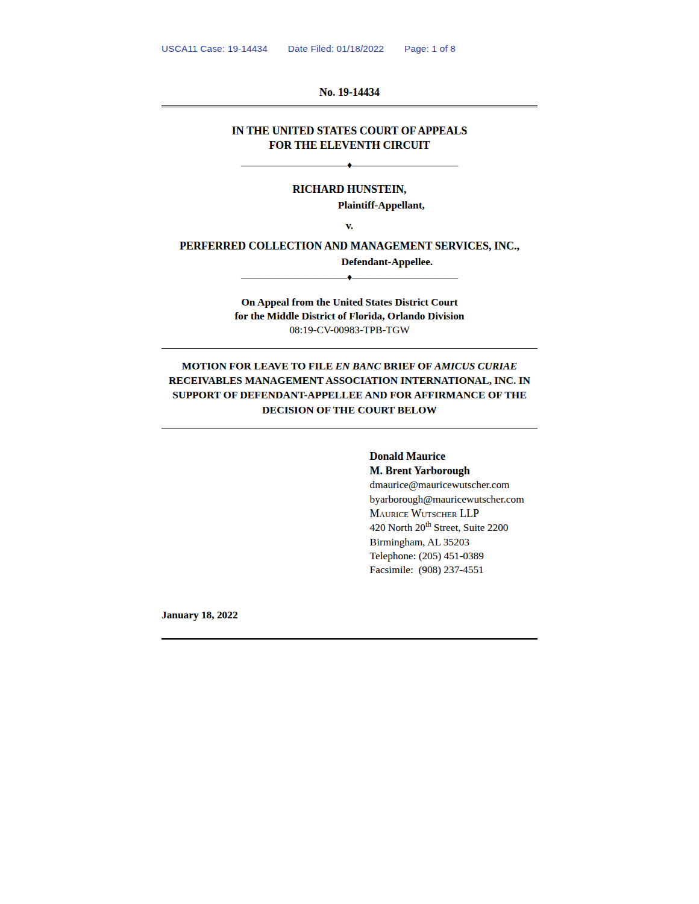USCA11 Case: 19-14434 Date Filed: 01/18/2022 Page: 1 of 8
No. 19-14434
IN THE UNITED STATES COURT OF APPEALS
FOR THE ELEVENTH CIRCUIT
———————————♦———————————
RICHARD HUNSTEIN,
Plaintiff-Appellant,
v.
PERFERRED COLLECTION AND MANAGEMENT SERVICES, INC.,
Defendant-Appellee.
———————————♦———————————
On Appeal from the United States District Court
for the Middle District of Florida, Orlando Division
08:19-CV-00983-TPB-TGW
MOTION FOR LEAVE TO FILE EN BANC BRIEF OF AMICUS CURIAE RECEIVABLES MANAGEMENT ASSOCIATION INTERNATIONAL, INC. IN SUPPORT OF DEFENDANT-APPELLEE AND FOR AFFIRMANCE OF THE DECISION OF THE COURT BELOW
Donald Maurice
M. Brent Yarborough
dmaurice@mauricewutscher.com
byarborough@mauricewutscher.com
Maurice Wutscher LLP
420 North 20th Street, Suite 2200
Birmingham, AL 35203
Telephone: (205) 451-0389
Facsimile: (908) 237-4551
January 18, 2022